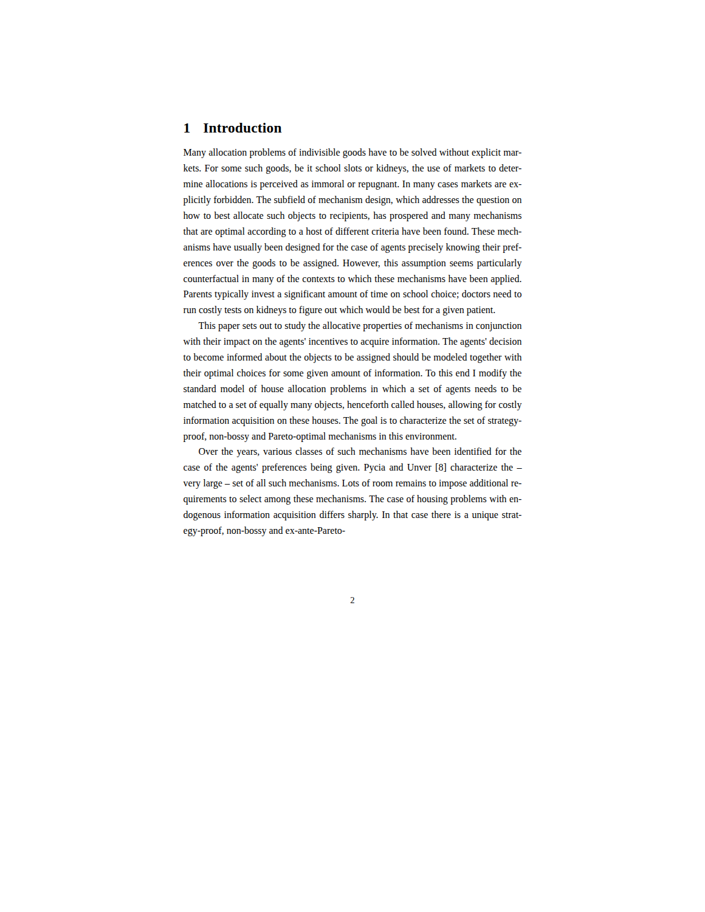1 Introduction
Many allocation problems of indivisible goods have to be solved without explicit markets. For some such goods, be it school slots or kidneys, the use of markets to determine allocations is perceived as immoral or repugnant. In many cases markets are explicitly forbidden. The subfield of mechanism design, which addresses the question on how to best allocate such objects to recipients, has prospered and many mechanisms that are optimal according to a host of different criteria have been found. These mechanisms have usually been designed for the case of agents precisely knowing their preferences over the goods to be assigned. However, this assumption seems particularly counterfactual in many of the contexts to which these mechanisms have been applied. Parents typically invest a significant amount of time on school choice; doctors need to run costly tests on kidneys to figure out which would be best for a given patient.
This paper sets out to study the allocative properties of mechanisms in conjunction with their impact on the agents' incentives to acquire information. The agents' decision to become informed about the objects to be assigned should be modeled together with their optimal choices for some given amount of information. To this end I modify the standard model of house allocation problems in which a set of agents needs to be matched to a set of equally many objects, henceforth called houses, allowing for costly information acquisition on these houses. The goal is to characterize the set of strategy-proof, non-bossy and Pareto-optimal mechanisms in this environment.
Over the years, various classes of such mechanisms have been identified for the case of the agents' preferences being given. Pycia and Unver [8] characterize the – very large – set of all such mechanisms. Lots of room remains to impose additional requirements to select among these mechanisms. The case of housing problems with endogenous information acquisition differs sharply. In that case there is a unique strategy-proof, non-bossy and ex-ante-Pareto-
2